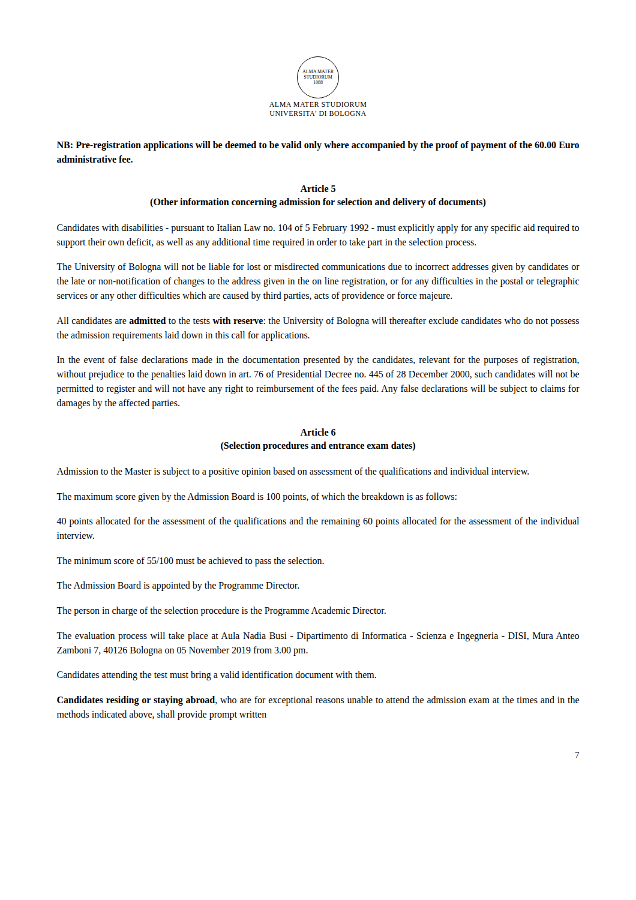ALMA MATER
STUDIORUM
1088
ALMA MATER STUDIORUM
UNIVERSITA' DI BOLOGNA
NB: Pre-registration applications will be deemed to be valid only where accompanied by the proof of payment of the 60.00 Euro administrative fee.
Article 5 (Other information concerning admission for selection and delivery of documents)
Candidates with disabilities - pursuant to Italian Law no. 104 of 5 February 1992 - must explicitly apply for any specific aid required to support their own deficit, as well as any additional time required in order to take part in the selection process.
The University of Bologna will not be liable for lost or misdirected communications due to incorrect addresses given by candidates or the late or non-notification of changes to the address given in the on line registration, or for any difficulties in the postal or telegraphic services or any other difficulties which are caused by third parties, acts of providence or force majeure.
All candidates are admitted to the tests with reserve: the University of Bologna will thereafter exclude candidates who do not possess the admission requirements laid down in this call for applications.
In the event of false declarations made in the documentation presented by the candidates, relevant for the purposes of registration, without prejudice to the penalties laid down in art. 76 of Presidential Decree no. 445 of 28 December 2000, such candidates will not be permitted to register and will not have any right to reimbursement of the fees paid. Any false declarations will be subject to claims for damages by the affected parties.
Article 6 (Selection procedures and entrance exam dates)
Admission to the Master is subject to a positive opinion based on assessment of the qualifications and individual interview.
The maximum score given by the Admission Board is 100 points, of which the breakdown is as follows:
40 points allocated for the assessment of the qualifications and the remaining 60 points allocated for the assessment of the individual interview.
The minimum score of 55/100 must be achieved to pass the selection.
The Admission Board is appointed by the Programme Director.
The person in charge of the selection procedure is the Programme Academic Director.
The evaluation process will take place at Aula Nadia Busi - Dipartimento di Informatica - Scienza e Ingegneria - DISI, Mura Anteo Zamboni 7, 40126 Bologna on 05 November 2019 from 3.00 pm.
Candidates attending the test must bring a valid identification document with them.
Candidates residing or staying abroad, who are for exceptional reasons unable to attend the admission exam at the times and in the methods indicated above, shall provide prompt written
7